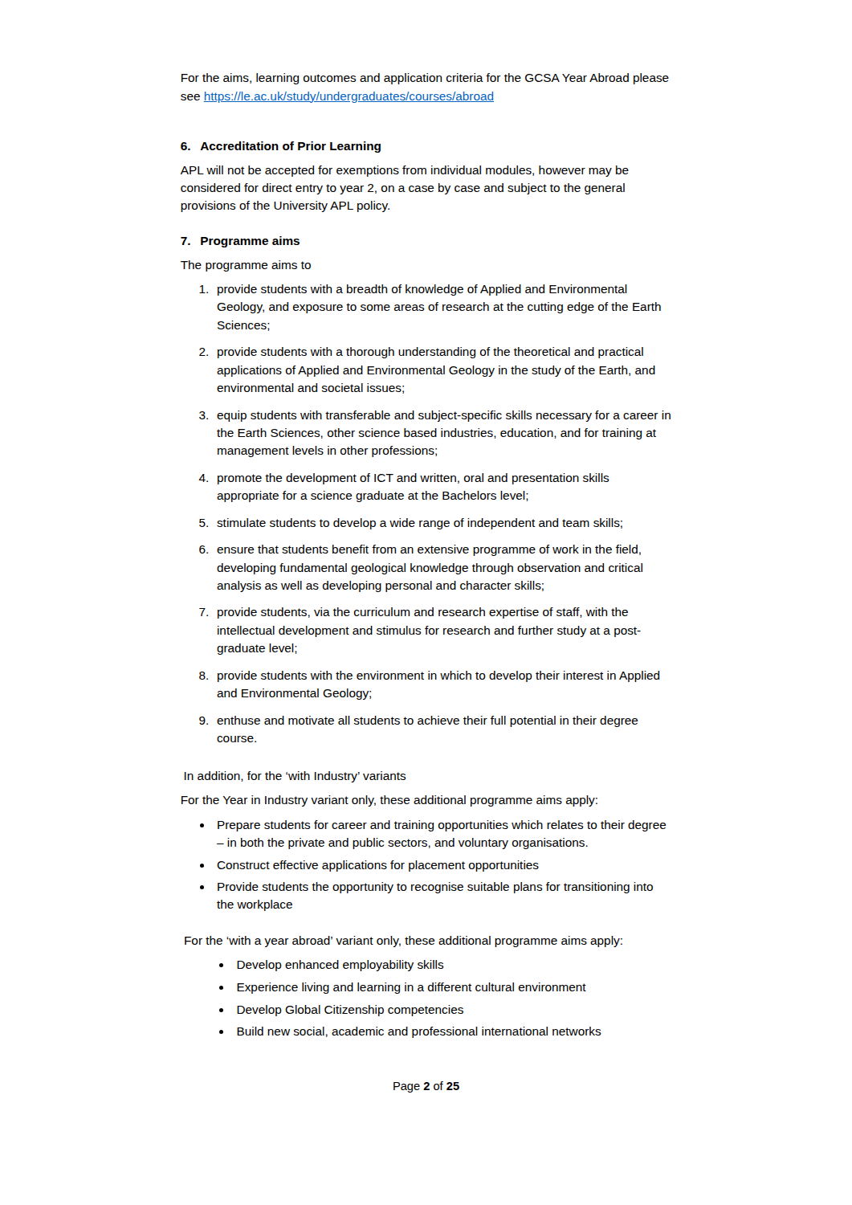For the aims, learning outcomes and application criteria for the GCSA Year Abroad please see https://le.ac.uk/study/undergraduates/courses/abroad
6. Accreditation of Prior Learning
APL will not be accepted for exemptions from individual modules, however may be considered for direct entry to year 2, on a case by case and subject to the general provisions of the University APL policy.
7. Programme aims
The programme aims to
provide students with a breadth of knowledge of Applied and Environmental Geology, and exposure to some areas of research at the cutting edge of the Earth Sciences;
provide students with a thorough understanding of the theoretical and practical applications of Applied and Environmental Geology in the study of the Earth, and environmental and societal issues;
equip students with transferable and subject-specific skills necessary for a career in the Earth Sciences, other science based industries, education, and for training at management levels in other professions;
promote the development of ICT and written, oral and presentation skills appropriate for a science graduate at the Bachelors level;
stimulate students to develop a wide range of independent and team skills;
ensure that students benefit from an extensive programme of work in the field, developing fundamental geological knowledge through observation and critical analysis as well as developing personal and character skills;
provide students, via the curriculum and research expertise of staff, with the intellectual development and stimulus for research and further study at a post-graduate level;
provide students with the environment in which to develop their interest in Applied and Environmental Geology;
enthuse and motivate all students to achieve their full potential in their degree course.
In addition, for the ‘with Industry’ variants
For the Year in Industry variant only, these additional programme aims apply:
Prepare students for career and training opportunities which relates to their degree – in both the private and public sectors, and voluntary organisations.
Construct effective applications for placement opportunities
Provide students the opportunity to recognise suitable plans for transitioning into the workplace
For the ‘with a year abroad’ variant only, these additional programme aims apply:
Develop enhanced employability skills
Experience living and learning in a different cultural environment
Develop Global Citizenship competencies
Build new social, academic and professional international networks
Page 2 of 25